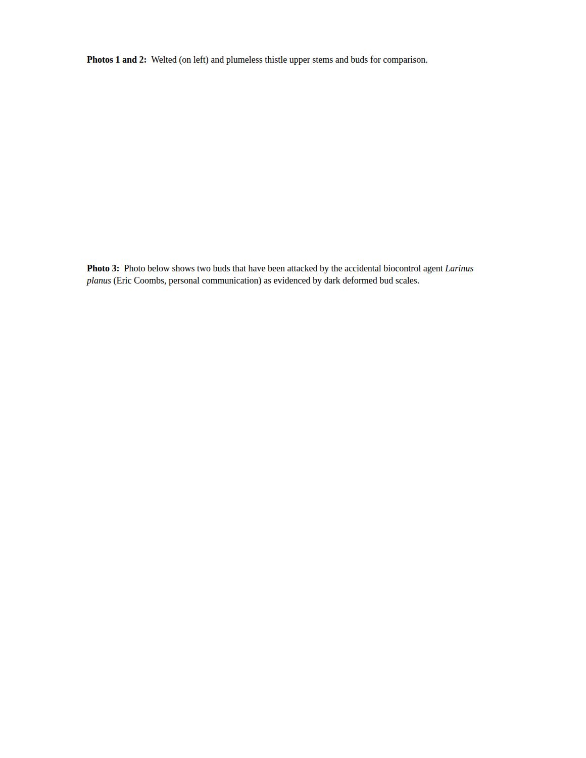Photos 1 and 2: Welted (on left) and plumeless thistle upper stems and buds for comparison.
Photo 3: Photo below shows two buds that have been attacked by the accidental biocontrol agent Larinus planus (Eric Coombs, personal communication) as evidenced by dark deformed bud scales.